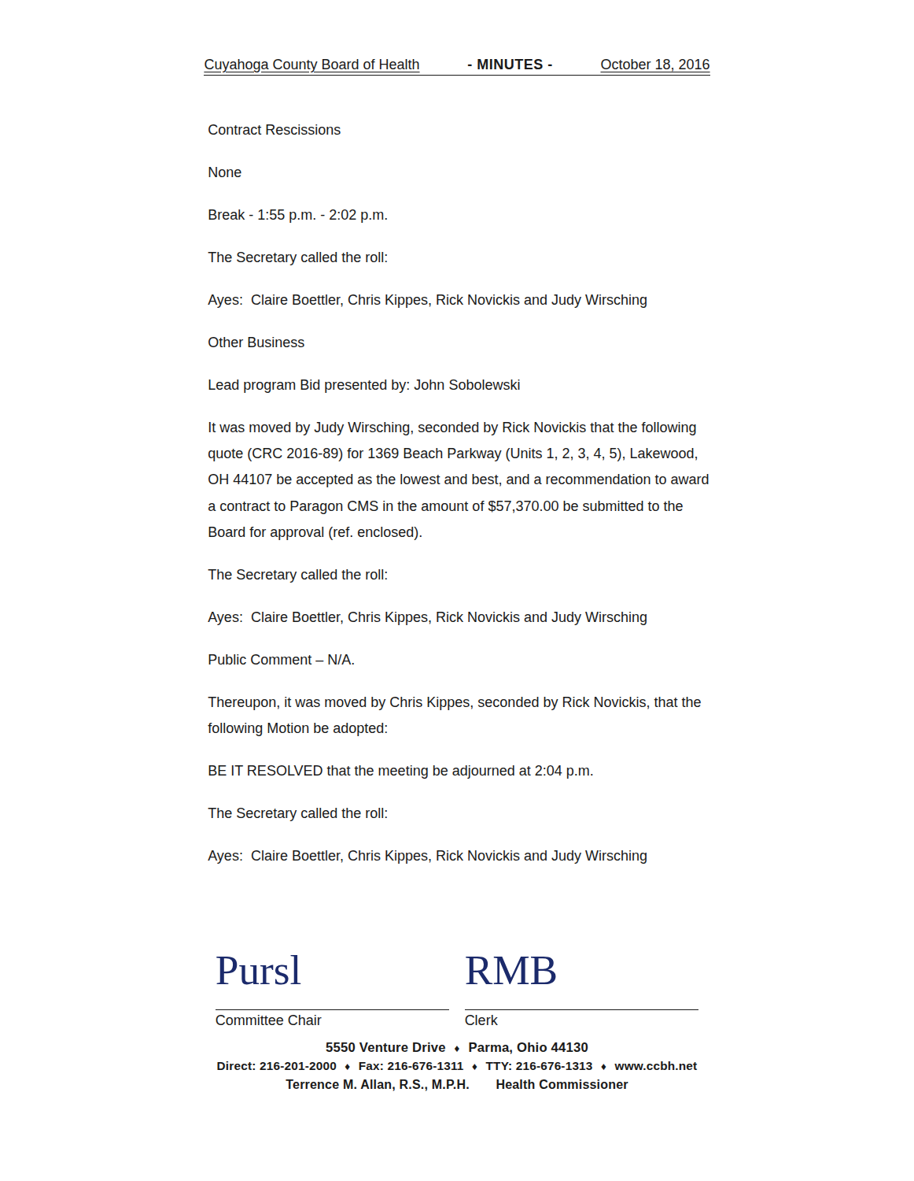Cuyahoga County Board of Health - MINUTES - October 18, 2016
Contract Rescissions
None
Break - 1:55 p.m. - 2:02 p.m.
The Secretary called the roll:
Ayes: Claire Boettler, Chris Kippes, Rick Novickis and Judy Wirsching
Other Business
Lead program Bid presented by: John Sobolewski
It was moved by Judy Wirsching, seconded by Rick Novickis that the following quote (CRC 2016-89) for 1369 Beach Parkway (Units 1, 2, 3, 4, 5), Lakewood, OH 44107 be accepted as the lowest and best, and a recommendation to award a contract to Paragon CMS in the amount of $57,370.00 be submitted to the Board for approval (ref. enclosed).
The Secretary called the roll:
Ayes: Claire Boettler, Chris Kippes, Rick Novickis and Judy Wirsching
Public Comment – N/A.
Thereupon, it was moved by Chris Kippes, seconded by Rick Novickis, that the following Motion be adopted:
BE IT RESOLVED that the meeting be adjourned at 2:04 p.m.
The Secretary called the roll:
Ayes: Claire Boettler, Chris Kippes, Rick Novickis and Judy Wirsching
Pursl
Committee Chair
RMB
Clerk
5550 Venture Drive ♦ Parma, Ohio 44130
Direct: 216-201-2000 ♦ Fax: 216-676-1311 ♦ TTY: 216-676-1313 ♦ www.ccbh.net
Terrence M. Allan, R.S., M.P.H. Health Commissioner